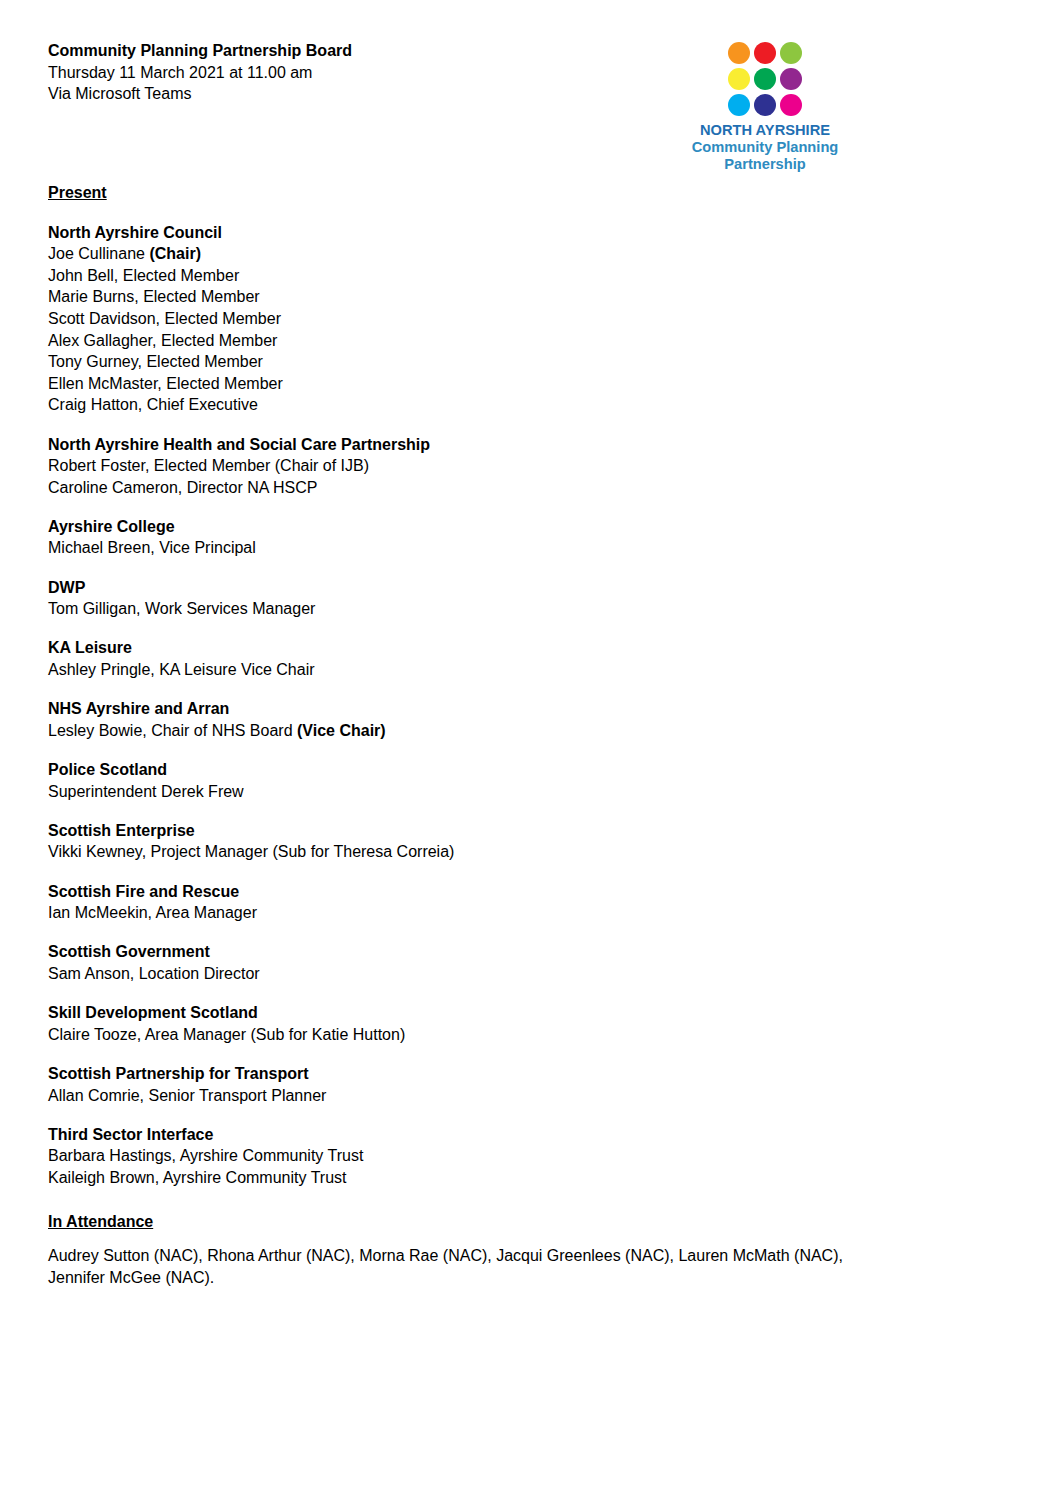NORTH AYRSHIRE
Community Planning Partnership
Community Planning Partnership Board
Thursday 11 March 2021 at 11.00 am
Via Microsoft Teams
Present
North Ayrshire Council
Joe Cullinane (Chair)
John Bell, Elected Member
Marie Burns, Elected Member
Scott Davidson, Elected Member
Alex Gallagher, Elected Member
Tony Gurney, Elected Member
Ellen McMaster, Elected Member
Craig Hatton, Chief Executive
North Ayrshire Health and Social Care Partnership
Robert Foster, Elected Member (Chair of IJB)
Caroline Cameron, Director NA HSCP
Ayrshire College
Michael Breen, Vice Principal
DWP
Tom Gilligan, Work Services Manager
KA Leisure
Ashley Pringle, KA Leisure Vice Chair
NHS Ayrshire and Arran
Lesley Bowie, Chair of NHS Board (Vice Chair)
Police Scotland
Superintendent Derek Frew
Scottish Enterprise
Vikki Kewney, Project Manager (Sub for Theresa Correia)
Scottish Fire and Rescue
Ian McMeekin, Area Manager
Scottish Government
Sam Anson, Location Director
Skill Development Scotland
Claire Tooze, Area Manager (Sub for Katie Hutton)
Scottish Partnership for Transport
Allan Comrie, Senior Transport Planner
Third Sector Interface
Barbara Hastings, Ayrshire Community Trust
Kaileigh Brown, Ayrshire Community Trust
In Attendance
Audrey Sutton (NAC), Rhona Arthur (NAC), Morna Rae (NAC), Jacqui Greenlees (NAC), Lauren McMath (NAC), Jennifer McGee (NAC).